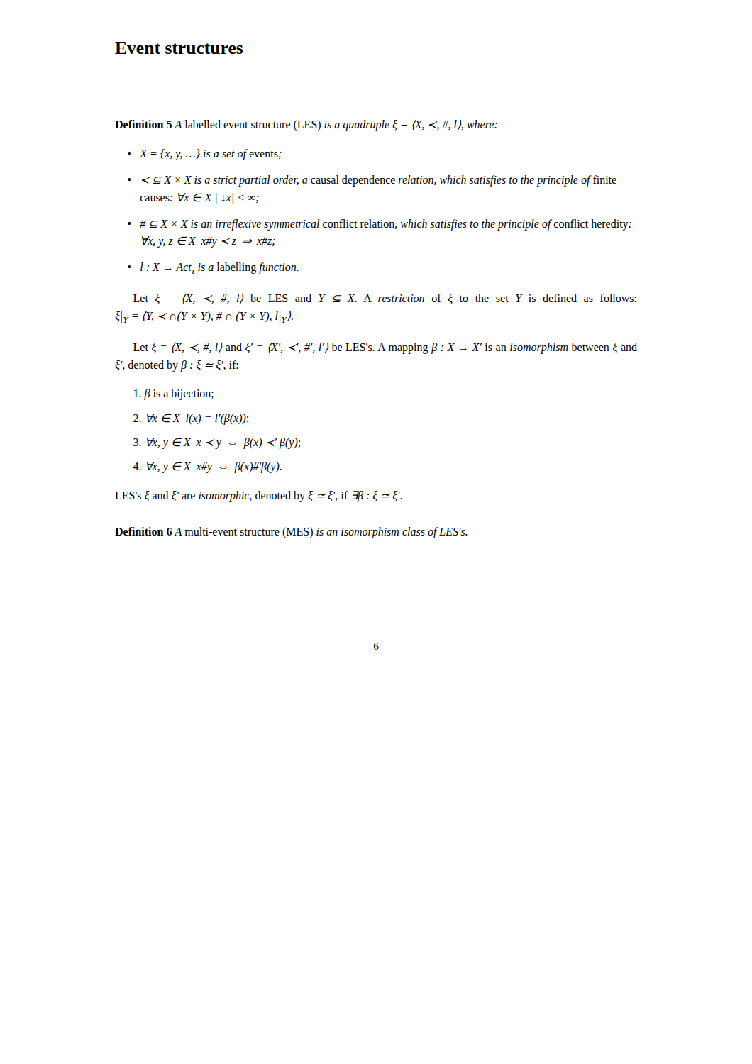Event structures
Definition 5 A labelled event structure (LES) is a quadruple ξ = ⟨X, ≺, #, l⟩, where:
X = {x, y, …} is a set of events;
≺ ⊆ X × X is a strict partial order, a causal dependence relation, which satisfies to the principle of finite causes: ∀x ∈ X | ↓x| < ∞;
# ⊆ X × X is an irreflexive symmetrical conflict relation, which satisfies to the principle of conflict heredity: ∀x, y, z ∈ X x#y ≺ z ⇒ x#z;
l : X → Actτ is a labelling function.
Let ξ = ⟨X, ≺, #, l⟩ be LES and Y ⊆ X. A restriction of ξ to the set Y is defined as follows: ξ|Y = ⟨Y, ≺ ∩(Y × Y), # ∩ (Y × Y), l|Y⟩.
Let ξ = ⟨X, ≺, #, l⟩ and ξ′ = ⟨X′, ≺′, #′, l′⟩ be LES's. A mapping β : X → X′ is an isomorphism between ξ and ξ′, denoted by β : ξ ≃ ξ′, if:
β is a bijection;
∀x ∈ X l(x) = l′(β(x));
∀x, y ∈ X x ≺ y ⇔ β(x) ≺′ β(y);
∀x, y ∈ X x#y ⇔ β(x)#′β(y).
LES's ξ and ξ′ are isomorphic, denoted by ξ ≃ ξ′, if ∃β : ξ ≃ ξ′.
Definition 6 A multi-event structure (MES) is an isomorphism class of LES's.
6